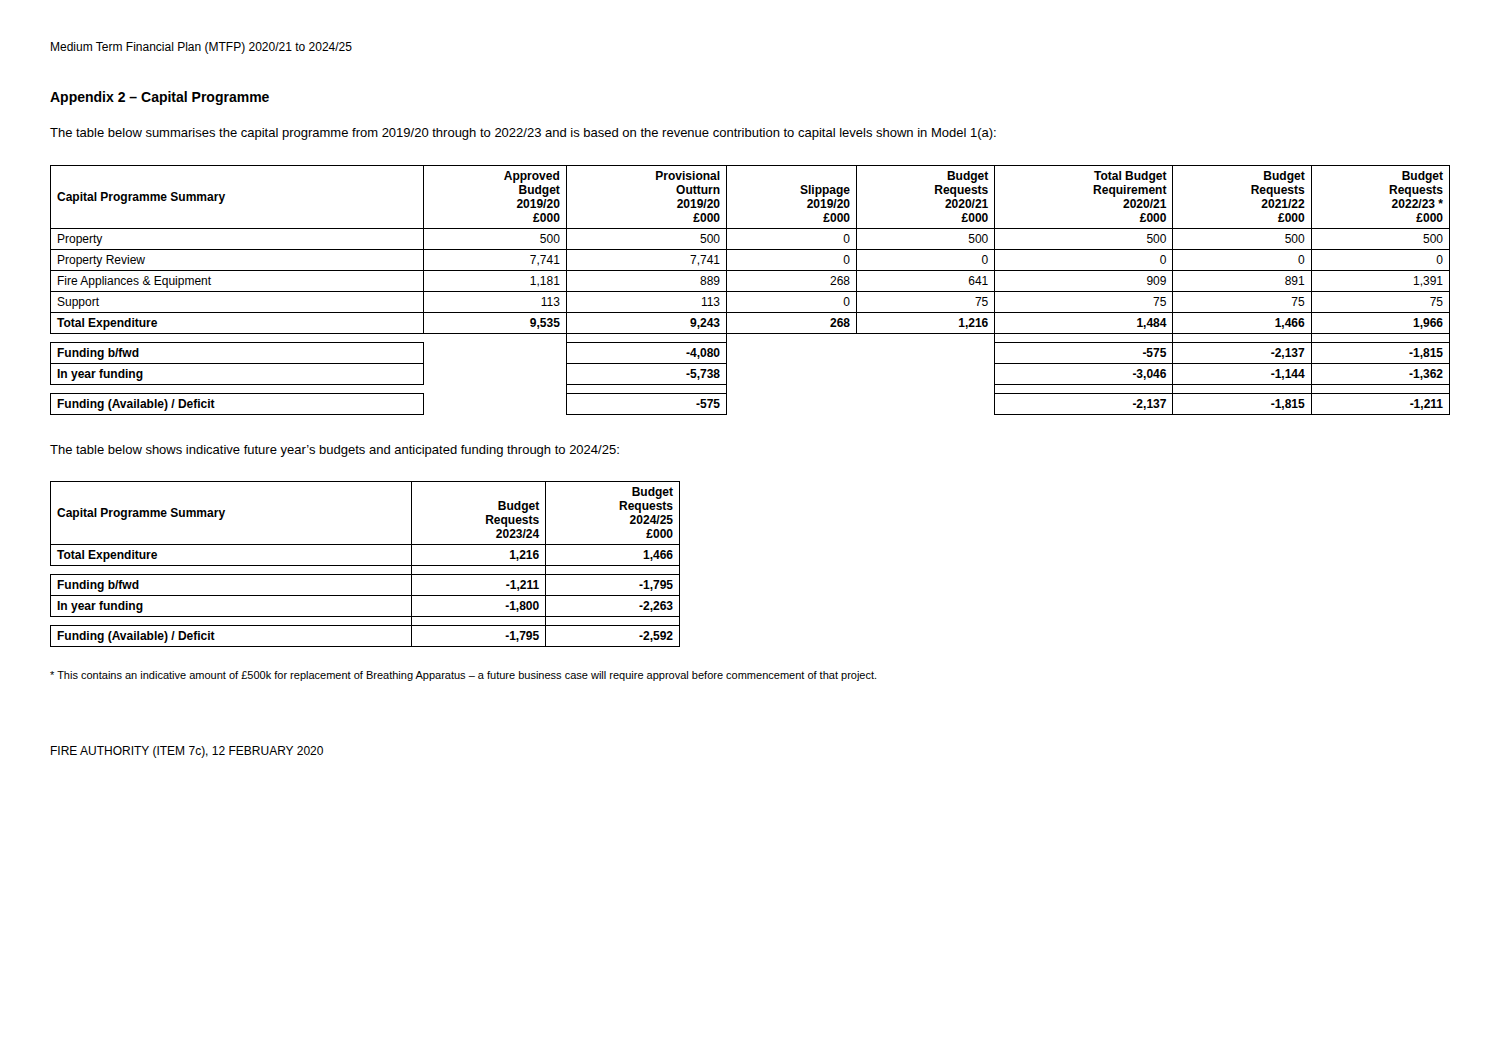Medium Term Financial Plan (MTFP) 2020/21 to 2024/25
Appendix 2 – Capital Programme
The table below summarises the capital programme from 2019/20 through to 2022/23 and is based on the revenue contribution to capital levels shown in Model 1(a):
| Capital Programme Summary | Approved Budget 2019/20 £000 | Provisional Outturn 2019/20 £000 | Slippage 2019/20 £000 | Budget Requests 2020/21 £000 | Total Budget Requirement 2020/21 £000 | Budget Requests 2021/22 £000 | Budget Requests 2022/23 * £000 |
| --- | --- | --- | --- | --- | --- | --- | --- |
| Property | 500 | 500 | 0 | 500 | 500 | 500 | 500 |
| Property Review | 7,741 | 7,741 | 0 | 0 | 0 | 0 | 0 |
| Fire Appliances & Equipment | 1,181 | 889 | 268 | 641 | 909 | 891 | 1,391 |
| Support | 113 | 113 | 0 | 75 | 75 | 75 | 75 |
| Total Expenditure | 9,535 | 9,243 | 268 | 1,216 | 1,484 | 1,466 | 1,966 |
| Funding b/fwd | | -4,080 | | | -575 | -2,137 | -1,815 |
| In year funding | | -5,738 | | | -3,046 | -1,144 | -1,362 |
| Funding (Available) / Deficit | | -575 | | | -2,137 | -1,815 | -1,211 |
The table below shows indicative future year’s budgets and anticipated funding through to 2024/25:
| Capital Programme Summary | Budget Requests 2023/24 | Budget Requests 2024/25 £000 |
| --- | --- | --- |
| Total Expenditure | 1,216 | 1,466 |
| Funding b/fwd | -1,211 | -1,795 |
| In year funding | -1,800 | -2,263 |
| Funding (Available) / Deficit | -1,795 | -2,592 |
* This contains an indicative amount of £500k for replacement of Breathing Apparatus – a future business case will require approval before commencement of that project.
FIRE AUTHORITY (ITEM 7c), 12 FEBRUARY 2020